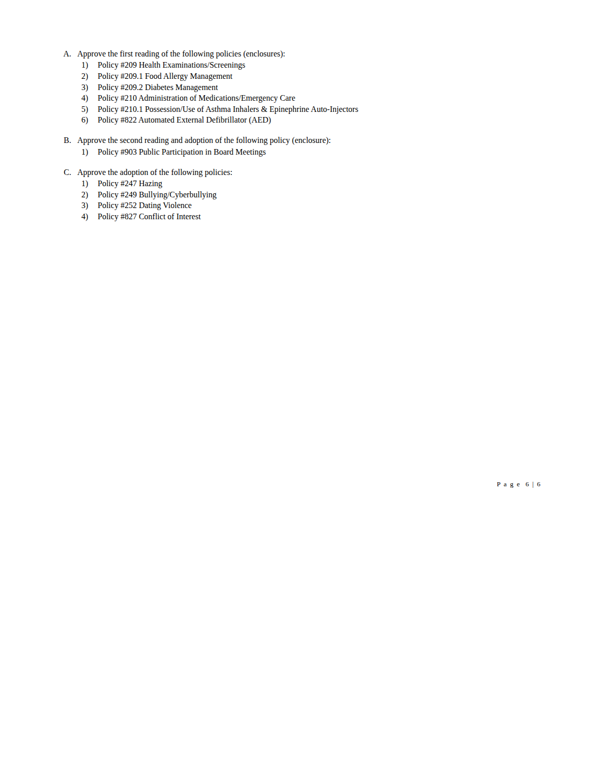Approve the first reading of the following policies (enclosures):
Policy #209 Health Examinations/Screenings
Policy #209.1 Food Allergy Management
Policy #209.2 Diabetes Management
Policy #210 Administration of Medications/Emergency Care
Policy #210.1 Possession/Use of Asthma Inhalers & Epinephrine Auto-Injectors
Policy #822 Automated External Defibrillator (AED)
Approve the second reading and adoption of the following policy (enclosure):
Policy #903 Public Participation in Board Meetings
Approve the adoption of the following policies:
Policy #247 Hazing
Policy #249 Bullying/Cyberbullying
Policy #252 Dating Violence
Policy #827 Conflict of Interest
P a g e 6 | 6